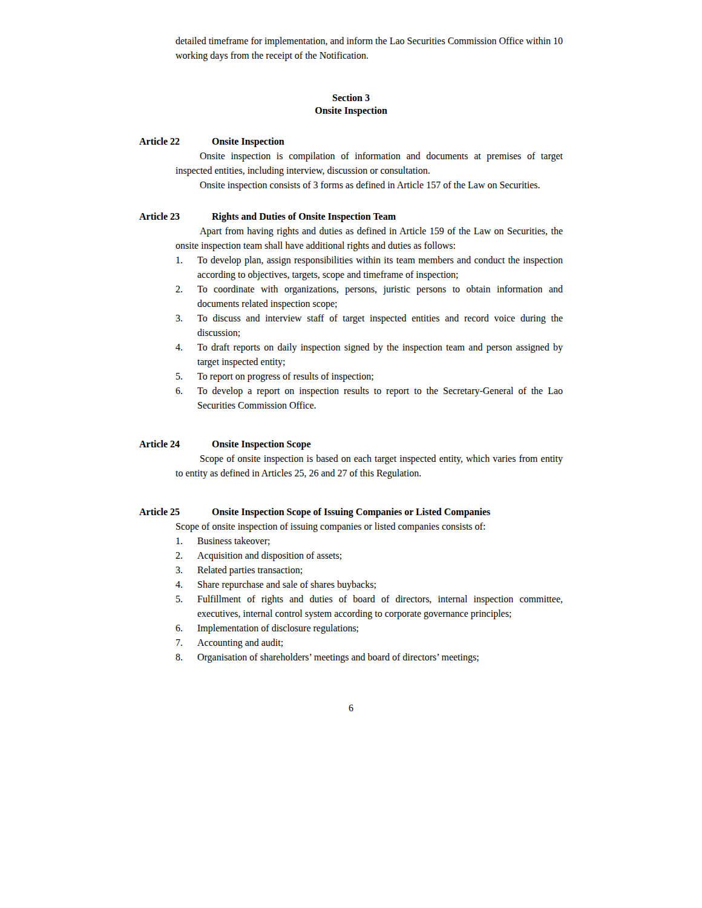detailed timeframe for implementation, and inform the Lao Securities Commission Office within 10 working days from the receipt of the Notification.
Section 3 Onsite Inspection
Article 22 Onsite Inspection
Onsite inspection is compilation of information and documents at premises of target inspected entities, including interview, discussion or consultation.
Onsite inspection consists of 3 forms as defined in Article 157 of the Law on Securities.
Article 23 Rights and Duties of Onsite Inspection Team
Apart from having rights and duties as defined in Article 159 of the Law on Securities, the onsite inspection team shall have additional rights and duties as follows:
To develop plan, assign responsibilities within its team members and conduct the inspection according to objectives, targets, scope and timeframe of inspection;
To coordinate with organizations, persons, juristic persons to obtain information and documents related inspection scope;
To discuss and interview staff of target inspected entities and record voice during the discussion;
To draft reports on daily inspection signed by the inspection team and person assigned by target inspected entity;
To report on progress of results of inspection;
To develop a report on inspection results to report to the Secretary-General of the Lao Securities Commission Office.
Article 24 Onsite Inspection Scope
Scope of onsite inspection is based on each target inspected entity, which varies from entity to entity as defined in Articles 25, 26 and 27 of this Regulation.
Article 25 Onsite Inspection Scope of Issuing Companies or Listed Companies
Scope of onsite inspection of issuing companies or listed companies consists of:
Business takeover;
Acquisition and disposition of assets;
Related parties transaction;
Share repurchase and sale of shares buybacks;
Fulfillment of rights and duties of board of directors, internal inspection committee, executives, internal control system according to corporate governance principles;
Implementation of disclosure regulations;
Accounting and audit;
Organisation of shareholders’ meetings and board of directors’ meetings;
6